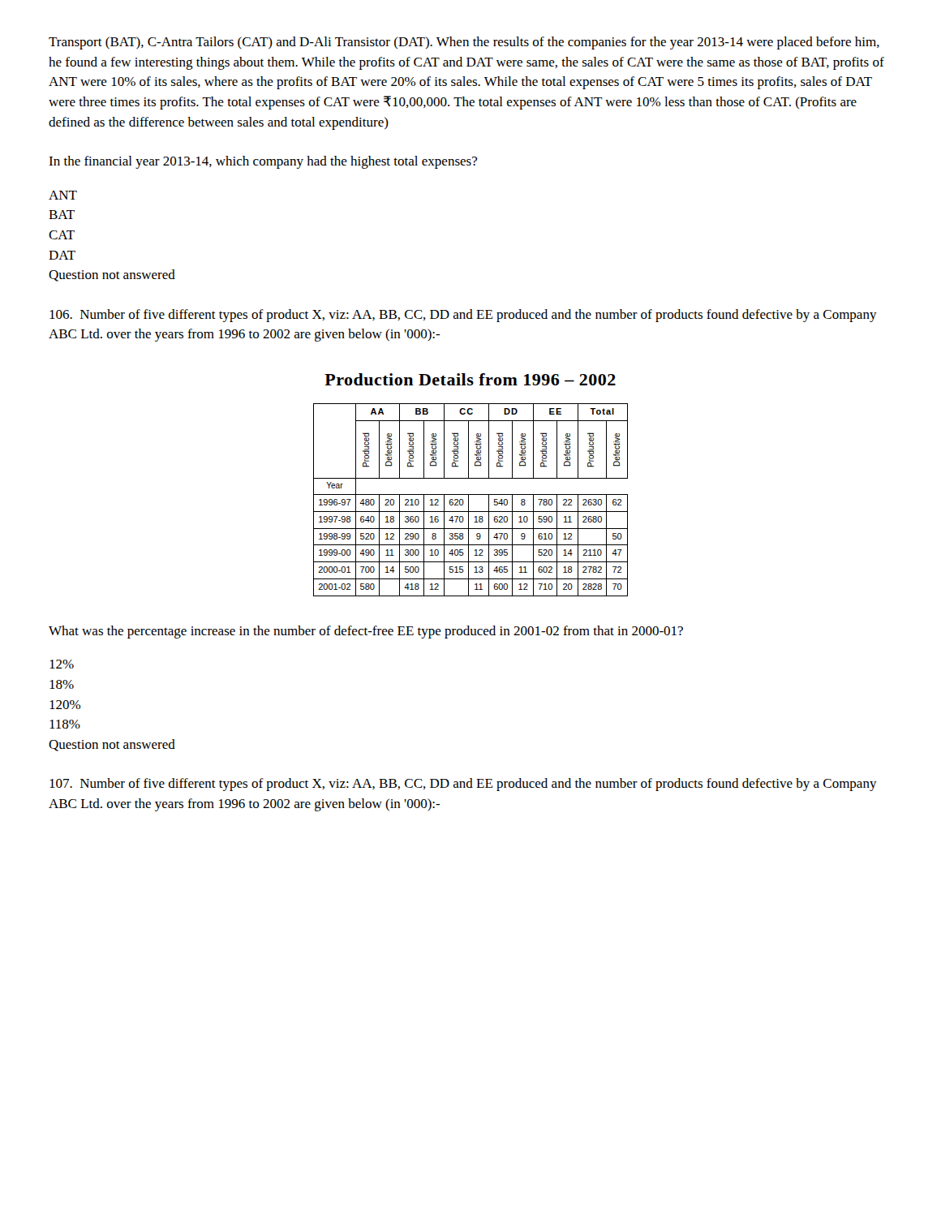Transport (BAT), C-Antra Tailors (CAT) and D-Ali Transistor (DAT). When the results of the companies for the year 2013-14 were placed before him, he found a few interesting things about them. While the profits of CAT and DAT were same, the sales of CAT were the same as those of BAT, profits of ANT were 10% of its sales, where as the profits of BAT were 20% of its sales. While the total expenses of CAT were 5 times its profits, sales of DAT were three times its profits. The total expenses of CAT were ₹10,00,000. The total expenses of ANT were 10% less than those of CAT. (Profits are defined as the difference between sales and total expenditure)
In the financial year 2013-14, which company had the highest total expenses?
ANT
BAT
CAT
DAT
Question not answered
106. Number of five different types of product X, viz: AA, BB, CC, DD and EE produced and the number of products found defective by a Company ABC Ltd. over the years from 1996 to 2002 are given below (in '000):-
Production Details from 1996 – 2002
| | AA | BB | CC | DD | EE | Total |
| --- | --- | --- | --- | --- | --- | --- |
| Produced | Defective | Produced | Defective | Produced | Defective | Produced | Defective | Produced | Defective | Produced | Defective |
| Year | |
| 1996-97 | 480 | 20 | 210 | 12 | 620 | | 540 | 8 | 780 | 22 | 2630 | 62 |
| 1997-98 | 640 | 18 | 360 | 16 | 470 | 18 | 620 | 10 | 590 | 11 | 2680 | |
| 1998-99 | 520 | 12 | 290 | 8 | 358 | 9 | 470 | 9 | 610 | 12 | | 50 |
| 1999-00 | 490 | 11 | 300 | 10 | 405 | 12 | 395 | | 520 | 14 | 2110 | 47 |
| 2000-01 | 700 | 14 | 500 | | 515 | 13 | 465 | 11 | 602 | 18 | 2782 | 72 |
| 2001-02 | 580 | | 418 | 12 | | 11 | 600 | 12 | 710 | 20 | 2828 | 70 |
What was the percentage increase in the number of defect-free EE type produced in 2001-02 from that in 2000-01?
12%
18%
120%
118%
Question not answered
107. Number of five different types of product X, viz: AA, BB, CC, DD and EE produced and the number of products found defective by a Company ABC Ltd. over the years from 1996 to 2002 are given below (in '000):-